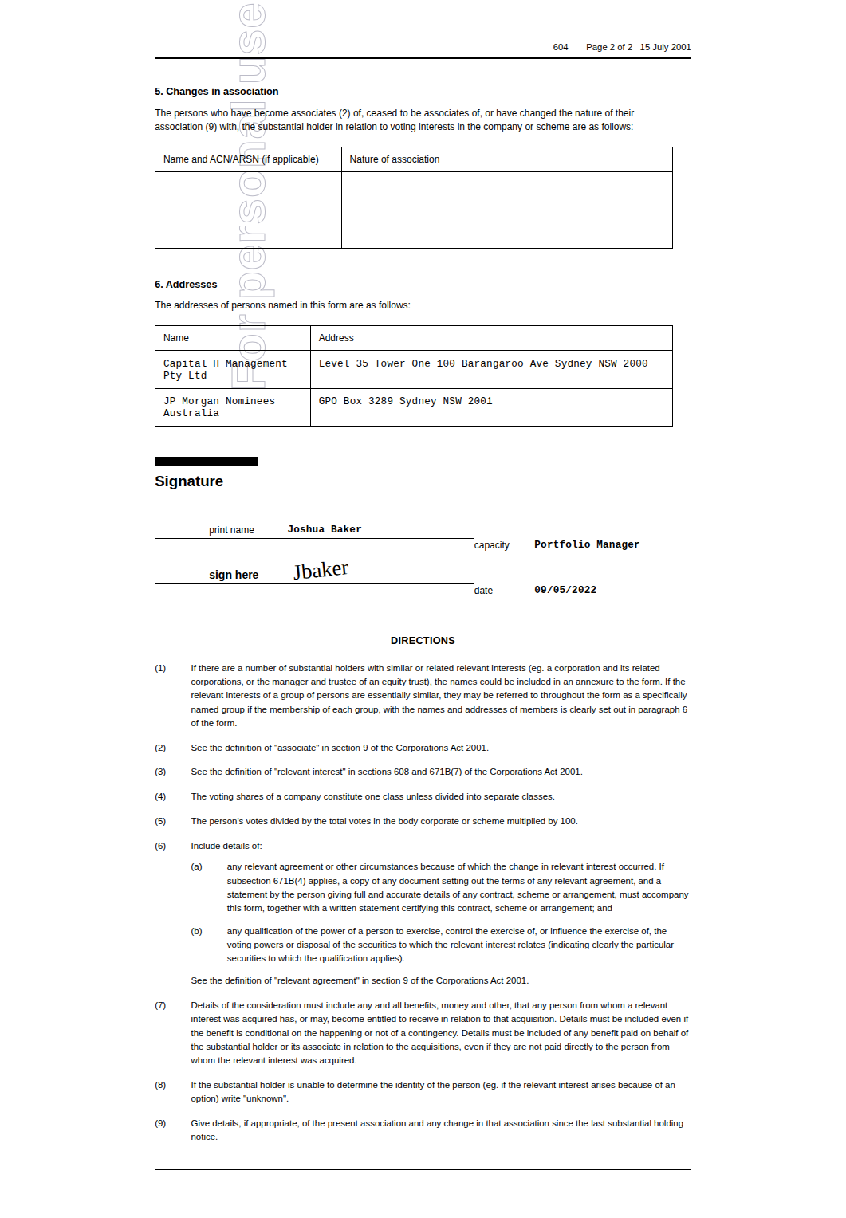For personal use only
604 Page 2 of 2 15 July 2001
5. Changes in association
The persons who have become associates (2) of, ceased to be associates of, or have changed the nature of their association (9) with, the substantial holder in relation to voting interests in the company or scheme are as follows:
| Name and ACN/ARSN (if applicable) | Nature of association |
| --- | --- |
6. Addresses
The addresses of persons named in this form are as follows:
| Name | Address |
| --- | --- |
| Capital H Management Pty Ltd | Level 35 Tower One 100 Barangaroo Ave Sydney NSW 2000 |
| JP Morgan Nominees Australia | GPO Box 3289 Sydney NSW 2001 |
Signature
| print name | Joshua Baker | | |
| | | capacity | Portfolio Manager |
| sign here | Jbaker | | |
| | | date | 09/05/2022 |
DIRECTIONS
If there are a number of substantial holders with similar or related relevant interests (eg. a corporation and its related corporations, or the manager and trustee of an equity trust), the names could be included in an annexure to the form. If the relevant interests of a group of persons are essentially similar, they may be referred to throughout the form as a specifically named group if the membership of each group, with the names and addresses of members is clearly set out in paragraph 6 of the form.
See the definition of "associate" in section 9 of the Corporations Act 2001.
See the definition of "relevant interest" in sections 608 and 671B(7) of the Corporations Act 2001.
The voting shares of a company constitute one class unless divided into separate classes.
The person's votes divided by the total votes in the body corporate or scheme multiplied by 100.
Include details of:
any relevant agreement or other circumstances because of which the change in relevant interest occurred. If subsection 671B(4) applies, a copy of any document setting out the terms of any relevant agreement, and a statement by the person giving full and accurate details of any contract, scheme or arrangement, must accompany this form, together with a written statement certifying this contract, scheme or arrangement; and
any qualification of the power of a person to exercise, control the exercise of, or influence the exercise of, the voting powers or disposal of the securities to which the relevant interest relates (indicating clearly the particular securities to which the qualification applies).
See the definition of "relevant agreement" in section 9 of the Corporations Act 2001.
Details of the consideration must include any and all benefits, money and other, that any person from whom a relevant interest was acquired has, or may, become entitled to receive in relation to that acquisition. Details must be included even if the benefit is conditional on the happening or not of a contingency. Details must be included of any benefit paid on behalf of the substantial holder or its associate in relation to the acquisitions, even if they are not paid directly to the person from whom the relevant interest was acquired.
If the substantial holder is unable to determine the identity of the person (eg. if the relevant interest arises because of an option) write "unknown".
Give details, if appropriate, of the present association and any change in that association since the last substantial holding notice.